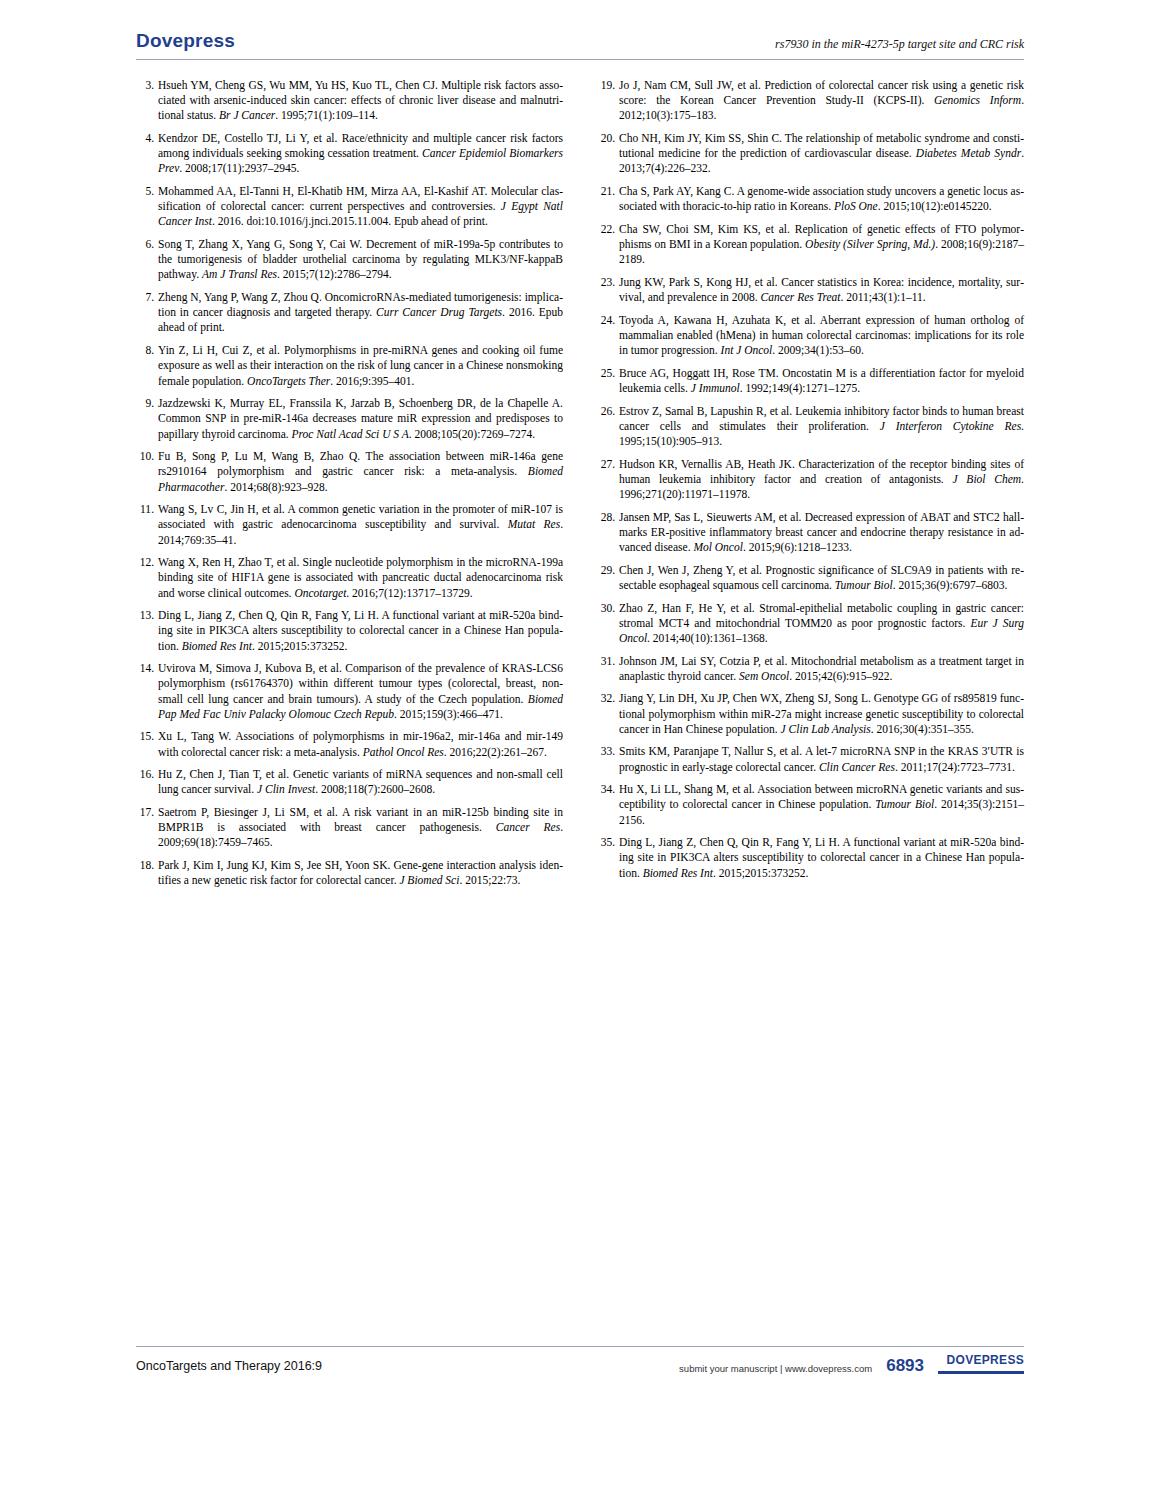Dovepress
rs7930 in the miR-4273-5p target site and CRC risk
Hsueh YM, Cheng GS, Wu MM, Yu HS, Kuo TL, Chen CJ. Multiple risk factors associated with arsenic-induced skin cancer: effects of chronic liver disease and malnutritional status. Br J Cancer. 1995;71(1):109–114.
Kendzor DE, Costello TJ, Li Y, et al. Race/ethnicity and multiple cancer risk factors among individuals seeking smoking cessation treatment. Cancer Epidemiol Biomarkers Prev. 2008;17(11):2937–2945.
Mohammed AA, El-Tanni H, El-Khatib HM, Mirza AA, El-Kashif AT. Molecular classification of colorectal cancer: current perspectives and controversies. J Egypt Natl Cancer Inst. 2016. doi:10.1016/j.jnci.2015.11.004. Epub ahead of print.
Song T, Zhang X, Yang G, Song Y, Cai W. Decrement of miR-199a-5p contributes to the tumorigenesis of bladder urothelial carcinoma by regulating MLK3/NF-kappaB pathway. Am J Transl Res. 2015;7(12):2786–2794.
Zheng N, Yang P, Wang Z, Zhou Q. OncomicroRNAs-mediated tumorigenesis: implication in cancer diagnosis and targeted therapy. Curr Cancer Drug Targets. 2016. Epub ahead of print.
Yin Z, Li H, Cui Z, et al. Polymorphisms in pre-miRNA genes and cooking oil fume exposure as well as their interaction on the risk of lung cancer in a Chinese nonsmoking female population. OncoTargets Ther. 2016;9:395–401.
Jazdzewski K, Murray EL, Franssila K, Jarzab B, Schoenberg DR, de la Chapelle A. Common SNP in pre-miR-146a decreases mature miR expression and predisposes to papillary thyroid carcinoma. Proc Natl Acad Sci U S A. 2008;105(20):7269–7274.
Fu B, Song P, Lu M, Wang B, Zhao Q. The association between miR-146a gene rs2910164 polymorphism and gastric cancer risk: a meta-analysis. Biomed Pharmacother. 2014;68(8):923–928.
Wang S, Lv C, Jin H, et al. A common genetic variation in the promoter of miR-107 is associated with gastric adenocarcinoma susceptibility and survival. Mutat Res. 2014;769:35–41.
Wang X, Ren H, Zhao T, et al. Single nucleotide polymorphism in the microRNA-199a binding site of HIF1A gene is associated with pancreatic ductal adenocarcinoma risk and worse clinical outcomes. Oncotarget. 2016;7(12):13717–13729.
Ding L, Jiang Z, Chen Q, Qin R, Fang Y, Li H. A functional variant at miR-520a binding site in PIK3CA alters susceptibility to colorectal cancer in a Chinese Han population. Biomed Res Int. 2015;2015:373252.
Uvirova M, Simova J, Kubova B, et al. Comparison of the prevalence of KRAS-LCS6 polymorphism (rs61764370) within different tumour types (colorectal, breast, non-small cell lung cancer and brain tumours). A study of the Czech population. Biomed Pap Med Fac Univ Palacky Olomouc Czech Repub. 2015;159(3):466–471.
Xu L, Tang W. Associations of polymorphisms in mir-196a2, mir-146a and mir-149 with colorectal cancer risk: a meta-analysis. Pathol Oncol Res. 2016;22(2):261–267.
Hu Z, Chen J, Tian T, et al. Genetic variants of miRNA sequences and non-small cell lung cancer survival. J Clin Invest. 2008;118(7):2600–2608.
Saetrom P, Biesinger J, Li SM, et al. A risk variant in an miR-125b binding site in BMPR1B is associated with breast cancer pathogenesis. Cancer Res. 2009;69(18):7459–7465.
Park J, Kim I, Jung KJ, Kim S, Jee SH, Yoon SK. Gene-gene interaction analysis identifies a new genetic risk factor for colorectal cancer. J Biomed Sci. 2015;22:73.
Jo J, Nam CM, Sull JW, et al. Prediction of colorectal cancer risk using a genetic risk score: the Korean Cancer Prevention Study-II (KCPS-II). Genomics Inform. 2012;10(3):175–183.
Cho NH, Kim JY, Kim SS, Shin C. The relationship of metabolic syndrome and constitutional medicine for the prediction of cardiovascular disease. Diabetes Metab Syndr. 2013;7(4):226–232.
Cha S, Park AY, Kang C. A genome-wide association study uncovers a genetic locus associated with thoracic-to-hip ratio in Koreans. PloS One. 2015;10(12):e0145220.
Cha SW, Choi SM, Kim KS, et al. Replication of genetic effects of FTO polymorphisms on BMI in a Korean population. Obesity (Silver Spring, Md.). 2008;16(9):2187–2189.
Jung KW, Park S, Kong HJ, et al. Cancer statistics in Korea: incidence, mortality, survival, and prevalence in 2008. Cancer Res Treat. 2011;43(1):1–11.
Toyoda A, Kawana H, Azuhata K, et al. Aberrant expression of human ortholog of mammalian enabled (hMena) in human colorectal carcinomas: implications for its role in tumor progression. Int J Oncol. 2009;34(1):53–60.
Bruce AG, Hoggatt IH, Rose TM. Oncostatin M is a differentiation factor for myeloid leukemia cells. J Immunol. 1992;149(4):1271–1275.
Estrov Z, Samal B, Lapushin R, et al. Leukemia inhibitory factor binds to human breast cancer cells and stimulates their proliferation. J Interferon Cytokine Res. 1995;15(10):905–913.
Hudson KR, Vernallis AB, Heath JK. Characterization of the receptor binding sites of human leukemia inhibitory factor and creation of antagonists. J Biol Chem. 1996;271(20):11971–11978.
Jansen MP, Sas L, Sieuwerts AM, et al. Decreased expression of ABAT and STC2 hallmarks ER-positive inflammatory breast cancer and endocrine therapy resistance in advanced disease. Mol Oncol. 2015;9(6):1218–1233.
Chen J, Wen J, Zheng Y, et al. Prognostic significance of SLC9A9 in patients with resectable esophageal squamous cell carcinoma. Tumour Biol. 2015;36(9):6797–6803.
Zhao Z, Han F, He Y, et al. Stromal-epithelial metabolic coupling in gastric cancer: stromal MCT4 and mitochondrial TOMM20 as poor prognostic factors. Eur J Surg Oncol. 2014;40(10):1361–1368.
Johnson JM, Lai SY, Cotzia P, et al. Mitochondrial metabolism as a treatment target in anaplastic thyroid cancer. Sem Oncol. 2015;42(6):915–922.
Jiang Y, Lin DH, Xu JP, Chen WX, Zheng SJ, Song L. Genotype GG of rs895819 functional polymorphism within miR-27a might increase genetic susceptibility to colorectal cancer in Han Chinese population. J Clin Lab Analysis. 2016;30(4):351–355.
Smits KM, Paranjape T, Nallur S, et al. A let-7 microRNA SNP in the KRAS 3′UTR is prognostic in early-stage colorectal cancer. Clin Cancer Res. 2011;17(24):7723–7731.
Hu X, Li LL, Shang M, et al. Association between microRNA genetic variants and susceptibility to colorectal cancer in Chinese population. Tumour Biol. 2014;35(3):2151–2156.
Ding L, Jiang Z, Chen Q, Qin R, Fang Y, Li H. A functional variant at miR-520a binding site in PIK3CA alters susceptibility to colorectal cancer in a Chinese Han population. Biomed Res Int. 2015;2015:373252.
OncoTargets and Therapy 2016:9
submit your manuscript | www.dovepress.com
6893
DOVEPRESS